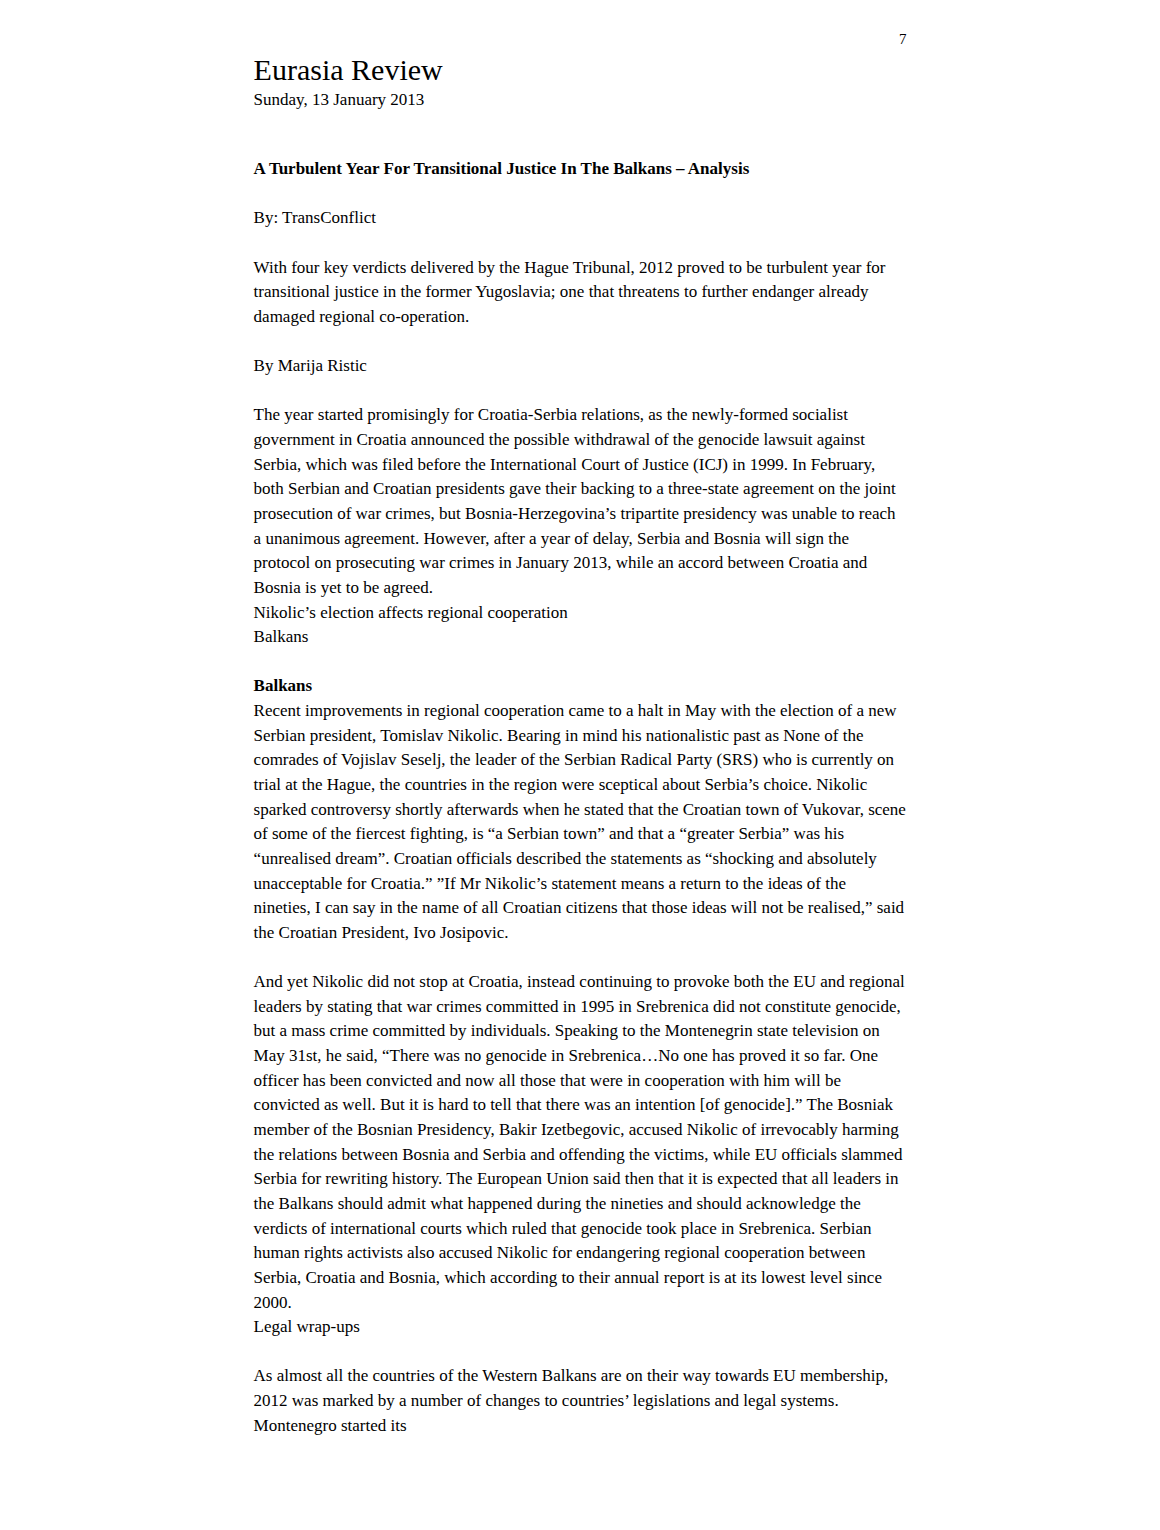7
Eurasia Review
Sunday, 13 January 2013
A Turbulent Year For Transitional Justice In The Balkans – Analysis
By: TransConflict
With four key verdicts delivered by the Hague Tribunal, 2012 proved to be turbulent year for transitional justice in the former Yugoslavia; one that threatens to further endanger already damaged regional co-operation.
By Marija Ristic
The year started promisingly for Croatia-Serbia relations, as the newly-formed socialist government in Croatia announced the possible withdrawal of the genocide lawsuit against Serbia, which was filed before the International Court of Justice (ICJ) in 1999. In February, both Serbian and Croatian presidents gave their backing to a three-state agreement on the joint prosecution of war crimes, but Bosnia-Herzegovina’s tripartite presidency was unable to reach a unanimous agreement. However, after a year of delay, Serbia and Bosnia will sign the protocol on prosecuting war crimes in January 2013, while an accord between Croatia and Bosnia is yet to be agreed.
Nikolic’s election affects regional cooperation
Balkans
Balkans
Recent improvements in regional cooperation came to a halt in May with the election of a new Serbian president, Tomislav Nikolic. Bearing in mind his nationalistic past as None of the comrades of Vojislav Seselj, the leader of the Serbian Radical Party (SRS) who is currently on trial at the Hague, the countries in the region were sceptical about Serbia’s choice. Nikolic sparked controversy shortly afterwards when he stated that the Croatian town of Vukovar, scene of some of the fiercest fighting, is “a Serbian town” and that a “greater Serbia” was his “unrealised dream”. Croatian officials described the statements as “shocking and absolutely unacceptable for Croatia.” ”If Mr Nikolic’s statement means a return to the ideas of the nineties, I can say in the name of all Croatian citizens that those ideas will not be realised,” said the Croatian President, Ivo Josipovic.
And yet Nikolic did not stop at Croatia, instead continuing to provoke both the EU and regional leaders by stating that war crimes committed in 1995 in Srebrenica did not constitute genocide, but a mass crime committed by individuals. Speaking to the Montenegrin state television on May 31st, he said, “There was no genocide in Srebrenica…No one has proved it so far. One officer has been convicted and now all those that were in cooperation with him will be convicted as well. But it is hard to tell that there was an intention [of genocide].” The Bosniak member of the Bosnian Presidency, Bakir Izetbegovic, accused Nikolic of irrevocably harming the relations between Bosnia and Serbia and offending the victims, while EU officials slammed Serbia for rewriting history. The European Union said then that it is expected that all leaders in the Balkans should admit what happened during the nineties and should acknowledge the verdicts of international courts which ruled that genocide took place in Srebrenica. Serbian human rights activists also accused Nikolic for endangering regional cooperation between Serbia, Croatia and Bosnia, which according to their annual report is at its lowest level since 2000.
Legal wrap-ups
As almost all the countries of the Western Balkans are on their way towards EU membership, 2012 was marked by a number of changes to countries’ legislations and legal systems. Montenegro started its